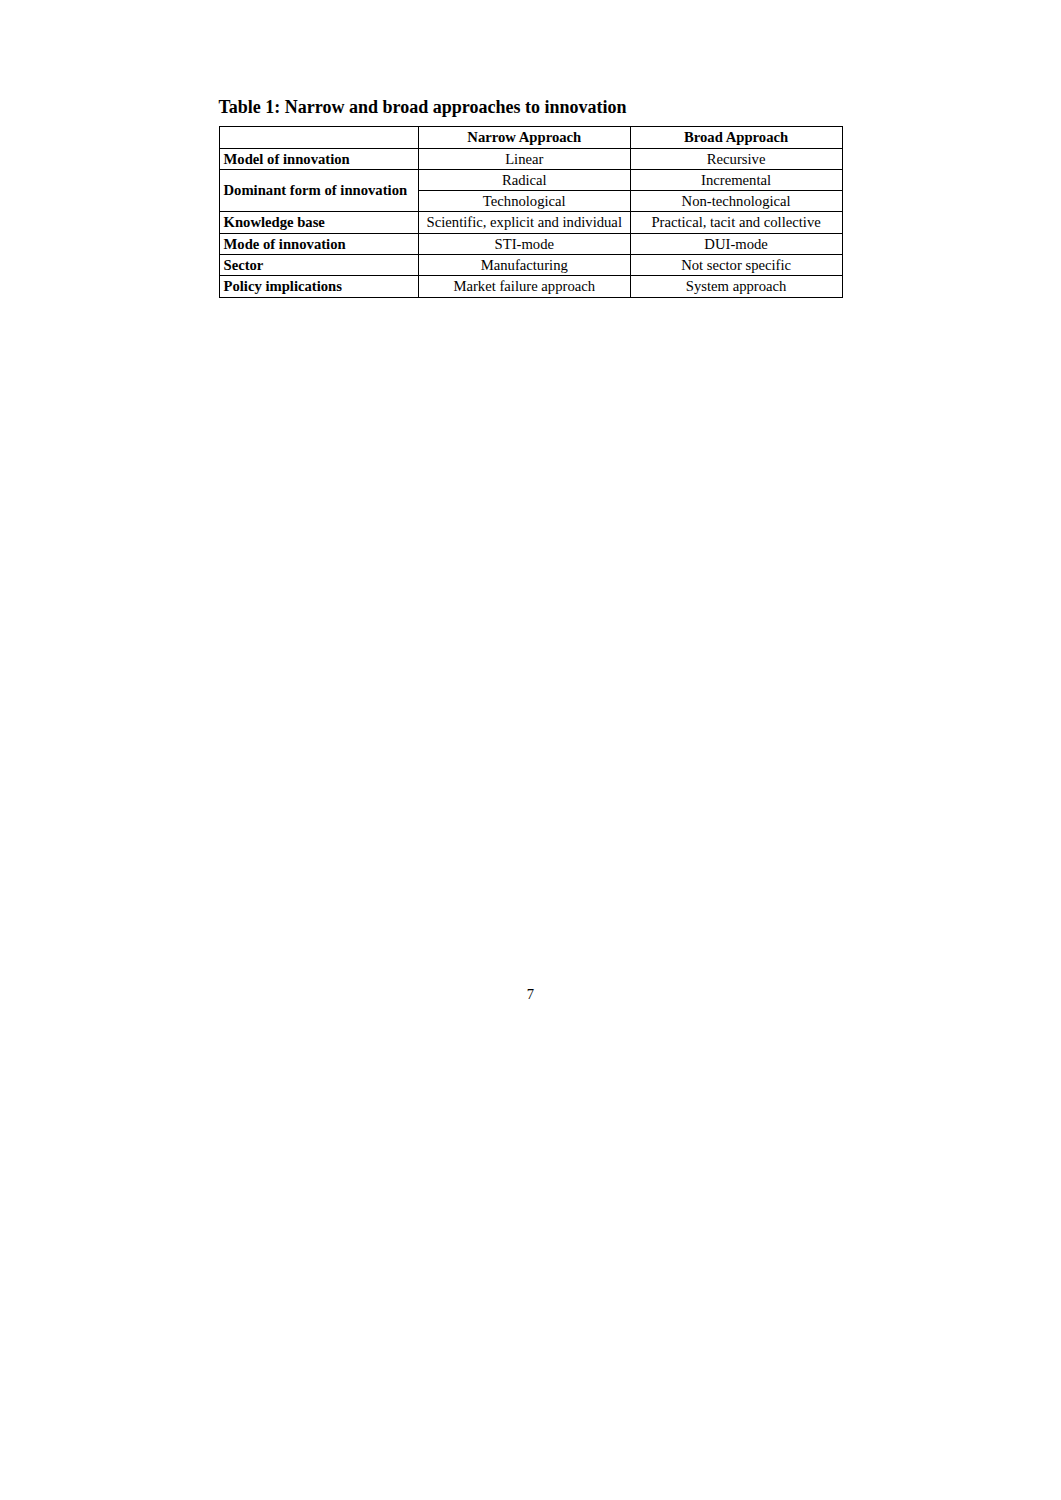Table 1: Narrow and broad approaches to innovation
| | Narrow Approach | Broad Approach |
| --- | --- | --- |
| Model of innovation | Linear | Recursive |
| Dominant form of innovation | Radical | Incremental |
| Technological | Non-technological |
| Knowledge base | Scientific, explicit and individual | Practical, tacit and collective |
| Mode of innovation | STI-mode | DUI-mode |
| Sector | Manufacturing | Not sector specific |
| Policy implications | Market failure approach | System approach |
7